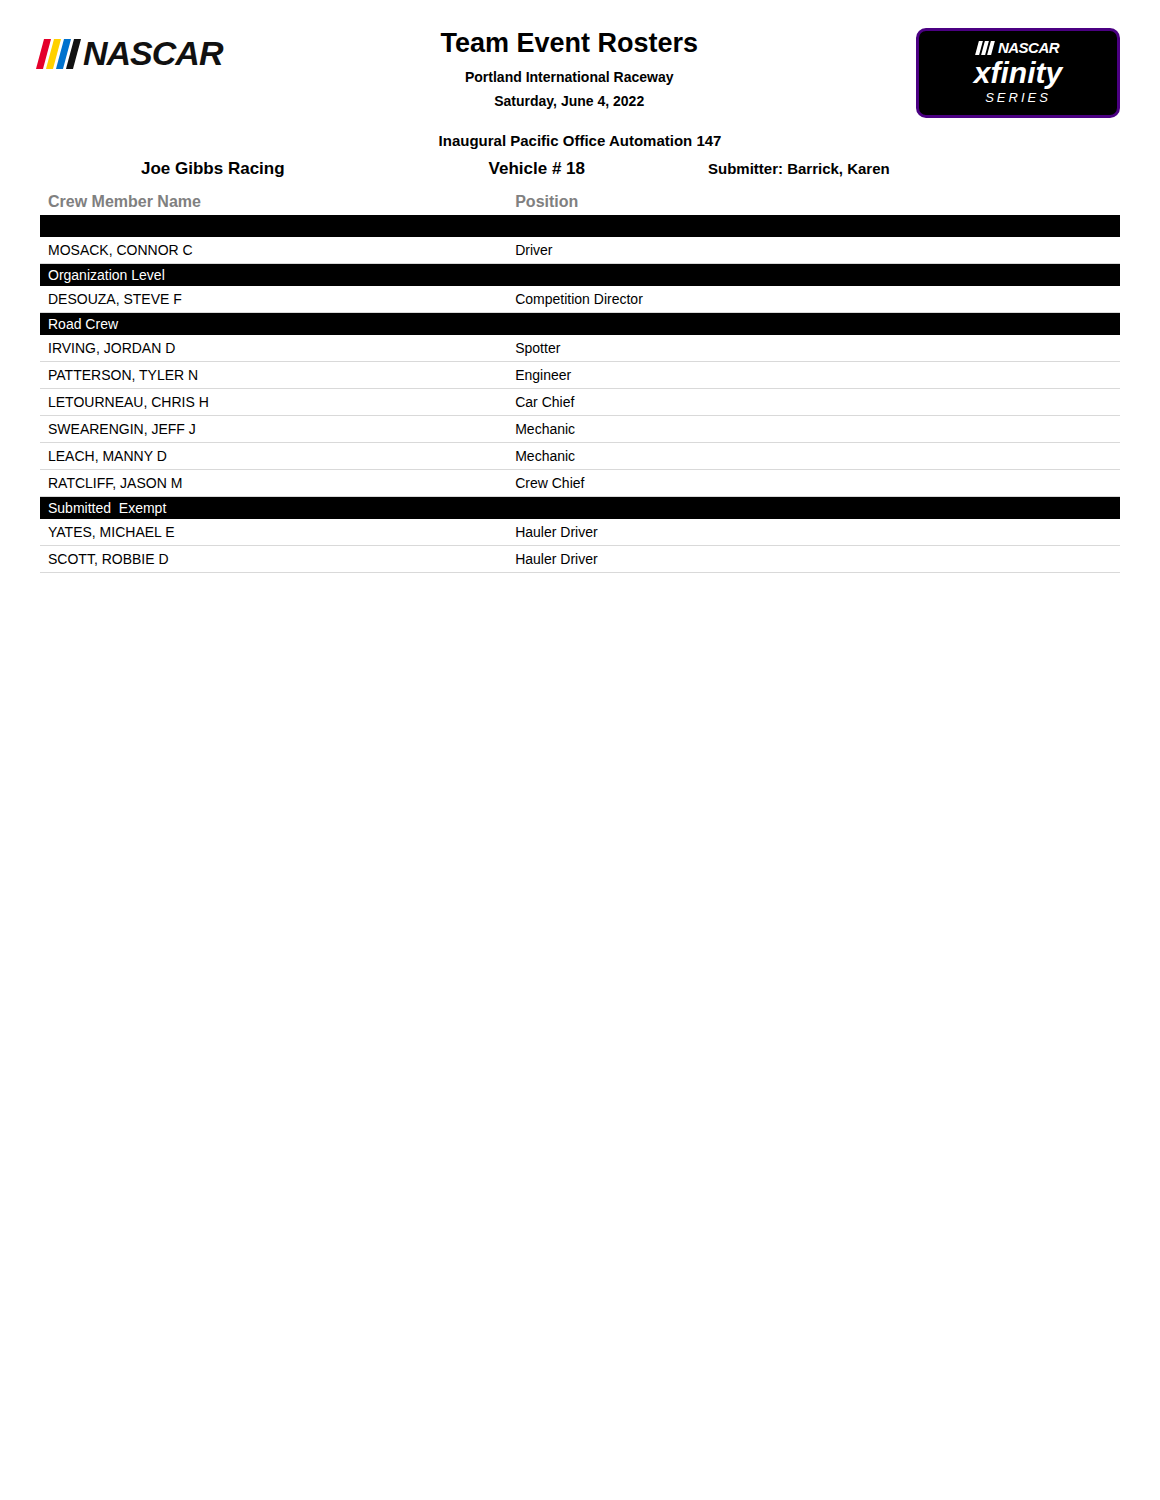NASCAR
Team Event Rosters
Portland International Raceway
Saturday, June 4, 2022
NASCAR
xfinity
SERIES
Inaugural Pacific Office Automation 147
Joe Gibbs Racing
Vehicle # 18
Submitter: Barrick, Karen
| Crew Member Name | Position |
| --- | --- |
| MOSACK, CONNOR C | Driver |
| Organization Level |
| DESOUZA, STEVE F | Competition Director |
| Road Crew |
| IRVING, JORDAN D | Spotter |
| PATTERSON, TYLER N | Engineer |
| LETOURNEAU, CHRIS H | Car Chief |
| SWEARENGIN, JEFF J | Mechanic |
| LEACH, MANNY D | Mechanic |
| RATCLIFF, JASON M | Crew Chief |
| Submitted Exempt |
| YATES, MICHAEL E | Hauler Driver |
| SCOTT, ROBBIE D | Hauler Driver |